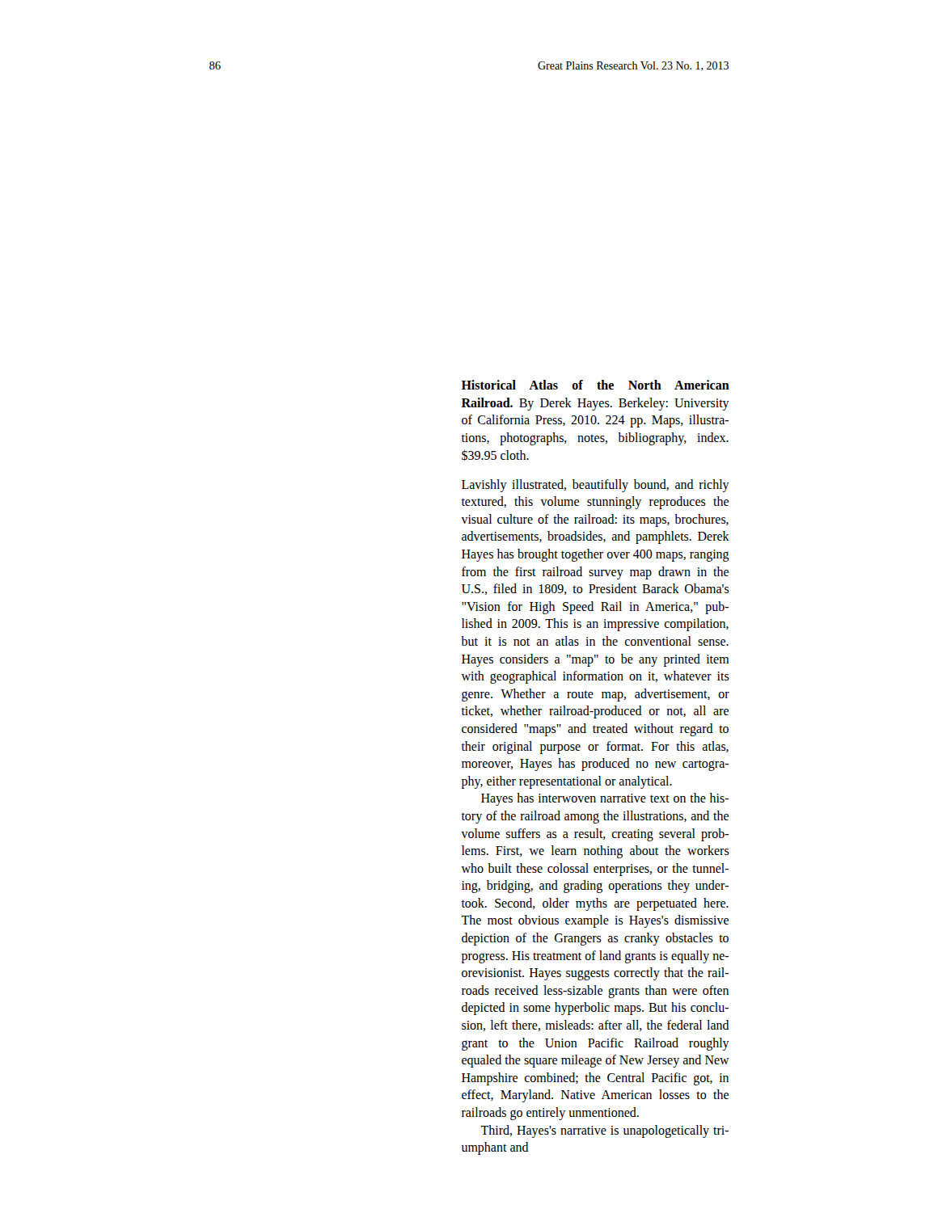86 Great Plains Research Vol. 23 No. 1, 2013
Historical Atlas of the North American Railroad. By Derek Hayes. Berkeley: University of California Press, 2010. 224 pp. Maps, illustrations, photographs, notes, bibliography, index. $39.95 cloth.
Lavishly illustrated, beautifully bound, and richly textured, this volume stunningly reproduces the visual culture of the railroad: its maps, brochures, advertisements, broadsides, and pamphlets. Derek Hayes has brought together over 400 maps, ranging from the first railroad survey map drawn in the U.S., filed in 1809, to President Barack Obama's "Vision for High Speed Rail in America," published in 2009. This is an impressive compilation, but it is not an atlas in the conventional sense. Hayes considers a "map" to be any printed item with geographical information on it, whatever its genre. Whether a route map, advertisement, or ticket, whether railroad-produced or not, all are considered "maps" and treated without regard to their original purpose or format. For this atlas, moreover, Hayes has produced no new cartography, either representational or analytical.
Hayes has interwoven narrative text on the history of the railroad among the illustrations, and the volume suffers as a result, creating several problems. First, we learn nothing about the workers who built these colossal enterprises, or the tunneling, bridging, and grading operations they undertook. Second, older myths are perpetuated here. The most obvious example is Hayes's dismissive depiction of the Grangers as cranky obstacles to progress. His treatment of land grants is equally neorevisionist. Hayes suggests correctly that the railroads received less-sizable grants than were often depicted in some hyperbolic maps. But his conclusion, left there, misleads: after all, the federal land grant to the Union Pacific Railroad roughly equaled the square mileage of New Jersey and New Hampshire combined; the Central Pacific got, in effect, Maryland. Native American losses to the railroads go entirely unmentioned.
Third, Hayes's narrative is unapologetically triumphant and